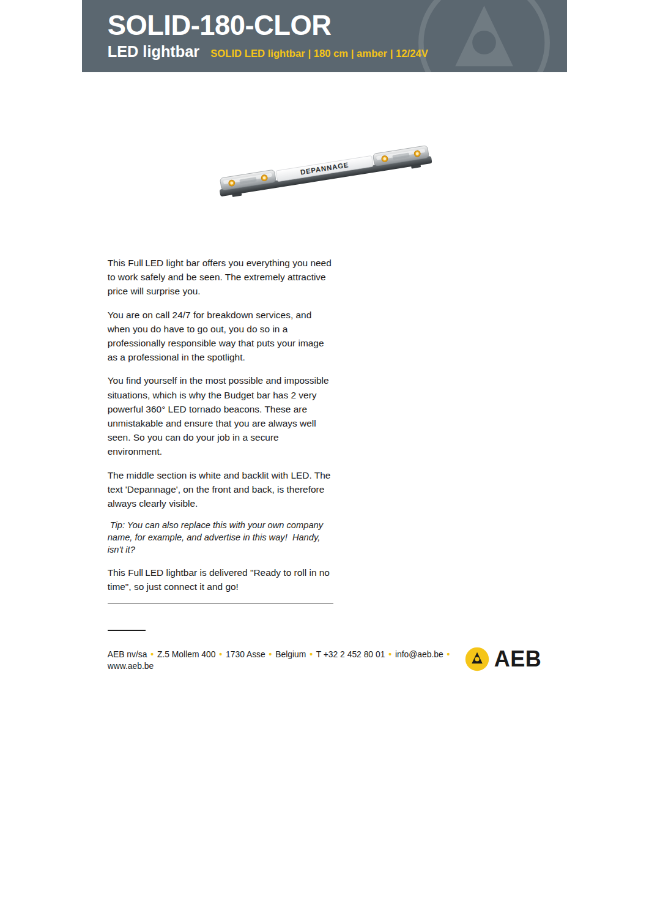SOLID-180-CLOR
LED lightbar SOLID LED lightbar | 180 cm | amber | 12/24V
DEPANNAGE
This Full LED light bar offers you everything you need to work safely and be seen. The extremely attractive price will surprise you.
You are on call 24/7 for breakdown services, and when you do have to go out, you do so in a professionally responsible way that puts your image as a professional in the spotlight.
You find yourself in the most possible and impossible situations, which is why the Budget bar has 2 very powerful 360° LED tornado beacons. These are unmistakable and ensure that you are always well seen. So you can do your job in a secure environment.
The middle section is white and backlit with LED. The text 'Depannage', on the front and back, is therefore always clearly visible.
Tip: You can also replace this with your own company name, for example, and advertise in this way! Handy, isn't it?
This Full LED lightbar is delivered "Ready to roll in no time", so just connect it and go!
AEB nv/sa • Z.5 Mollem 400 • 1730 Asse • Belgium • T +32 2 452 80 01 • info@aeb.be • www.aeb.be
AEB